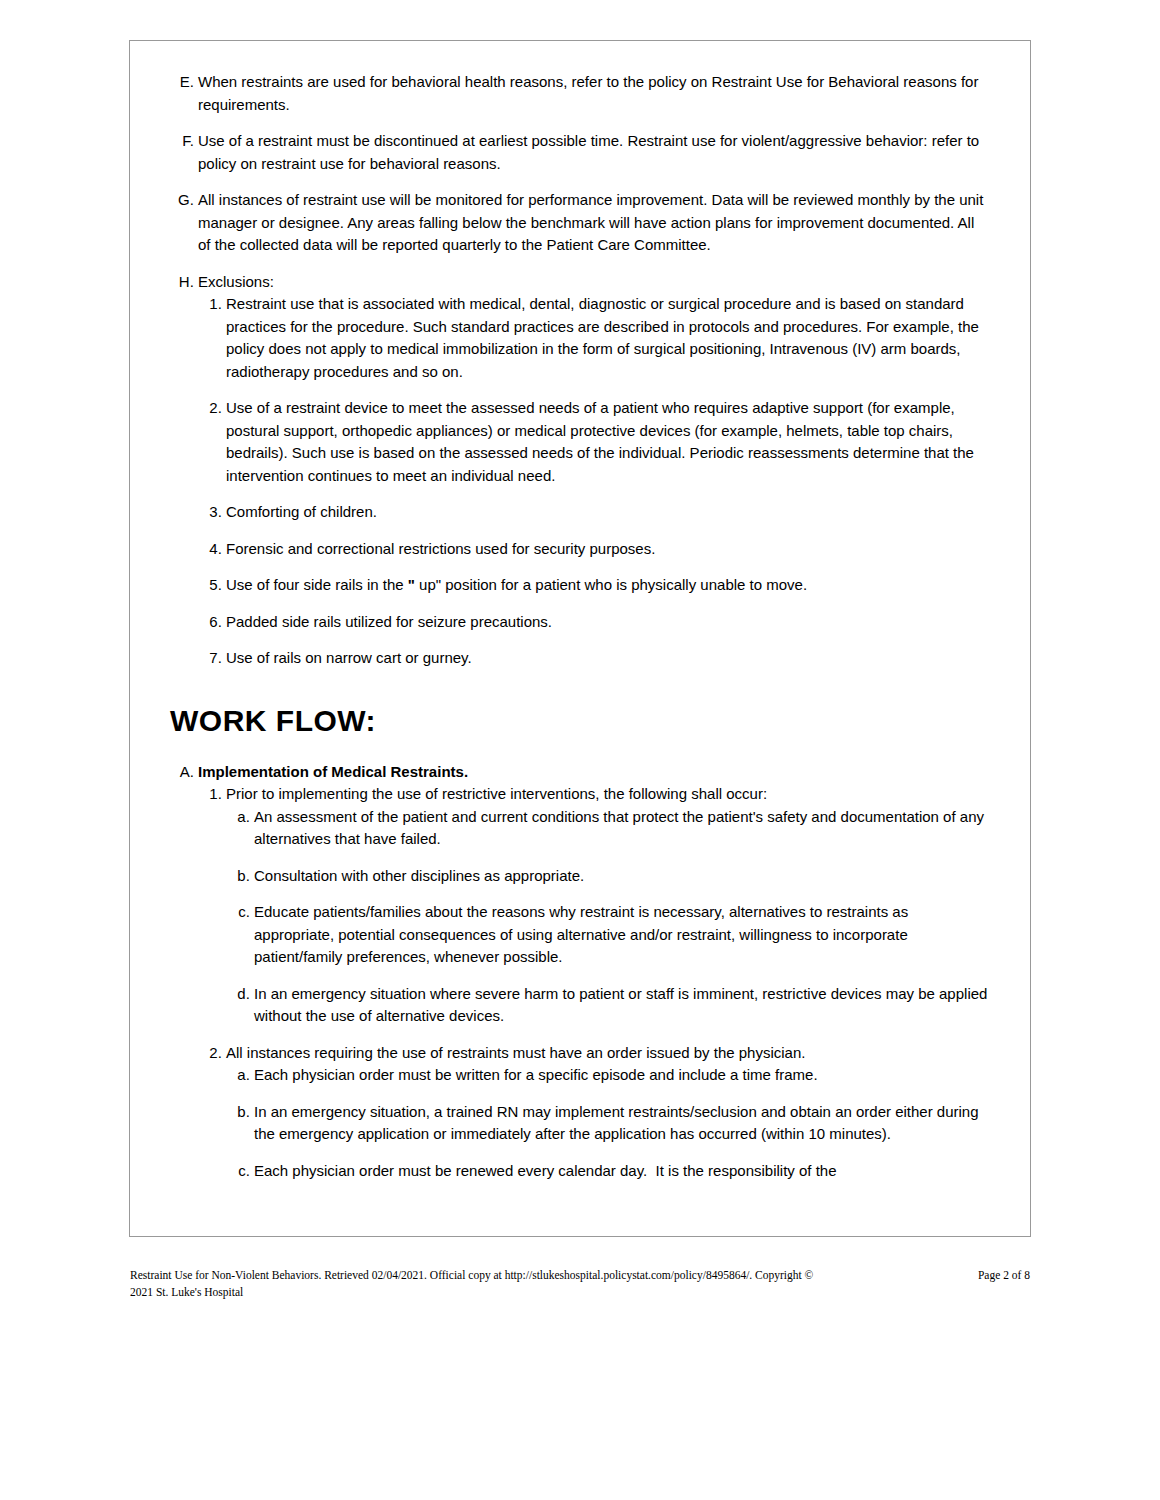When restraints are used for behavioral health reasons, refer to the policy on Restraint Use for Behavioral reasons for requirements.
Use of a restraint must be discontinued at earliest possible time. Restraint use for violent/aggressive behavior: refer to policy on restraint use for behavioral reasons.
All instances of restraint use will be monitored for performance improvement. Data will be reviewed monthly by the unit manager or designee. Any areas falling below the benchmark will have action plans for improvement documented. All of the collected data will be reported quarterly to the Patient Care Committee.
Exclusions:
Restraint use that is associated with medical, dental, diagnostic or surgical procedure and is based on standard practices for the procedure. Such standard practices are described in protocols and procedures. For example, the policy does not apply to medical immobilization in the form of surgical positioning, Intravenous (IV) arm boards, radiotherapy procedures and so on.
Use of a restraint device to meet the assessed needs of a patient who requires adaptive support (for example, postural support, orthopedic appliances) or medical protective devices (for example, helmets, table top chairs, bedrails). Such use is based on the assessed needs of the individual. Periodic reassessments determine that the intervention continues to meet an individual need.
Comforting of children.
Forensic and correctional restrictions used for security purposes.
Use of four side rails in the " up" position for a patient who is physically unable to move.
Padded side rails utilized for seizure precautions.
Use of rails on narrow cart or gurney.
WORK FLOW:
Implementation of Medical Restraints.
Prior to implementing the use of restrictive interventions, the following shall occur:
An assessment of the patient and current conditions that protect the patient's safety and documentation of any alternatives that have failed.
Consultation with other disciplines as appropriate.
Educate patients/families about the reasons why restraint is necessary, alternatives to restraints as appropriate, potential consequences of using alternative and/or restraint, willingness to incorporate patient/family preferences, whenever possible.
In an emergency situation where severe harm to patient or staff is imminent, restrictive devices may be applied without the use of alternative devices.
All instances requiring the use of restraints must have an order issued by the physician.
Each physician order must be written for a specific episode and include a time frame.
In an emergency situation, a trained RN may implement restraints/seclusion and obtain an order either during the emergency application or immediately after the application has occurred (within 10 minutes).
Each physician order must be renewed every calendar day. It is the responsibility of the
Restraint Use for Non-Violent Behaviors. Retrieved 02/04/2021. Official copy at http://stlukeshospital.policystat.com/policy/8495864/. Copyright © 2021 St. Luke's Hospital
Page 2 of 8